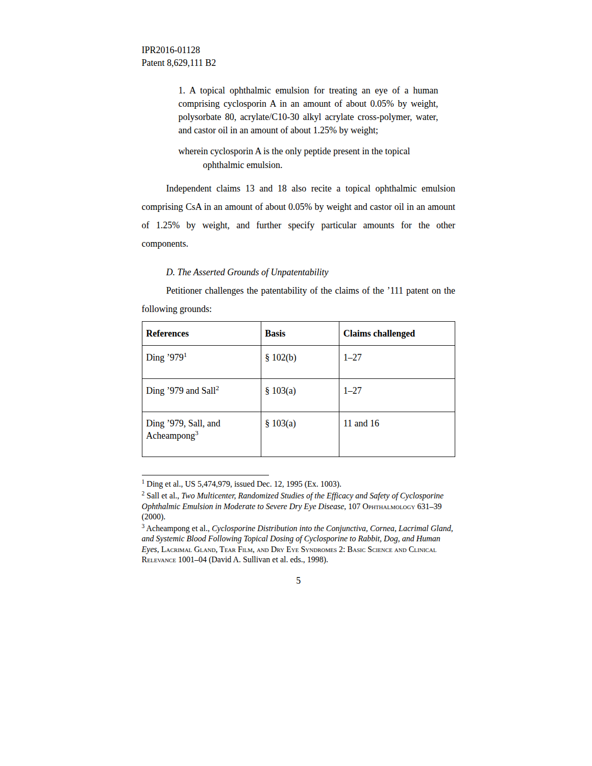IPR2016-01128
Patent 8,629,111 B2
1. A topical ophthalmic emulsion for treating an eye of a human comprising cyclosporin A in an amount of about 0.05% by weight, polysorbate 80, acrylate/C10-30 alkyl acrylate cross-polymer, water, and castor oil in an amount of about 1.25% by weight;
wherein cyclosporin A is the only peptide present in the topical ophthalmic emulsion.
Independent claims 13 and 18 also recite a topical ophthalmic emulsion comprising CsA in an amount of about 0.05% by weight and castor oil in an amount of 1.25% by weight, and further specify particular amounts for the other components.
D. The Asserted Grounds of Unpatentability
Petitioner challenges the patentability of the claims of the ’111 patent on the following grounds:
| References | Basis | Claims challenged |
| --- | --- | --- |
| Ding ’979 1 | § 102(b) | 1–27 |
| Ding ’979 and Sall 2 | § 103(a) | 1–27 |
| Ding ’979, Sall, and Acheampong 3 | § 103(a) | 11 and 16 |
1 Ding et al., US 5,474,979, issued Dec. 12, 1995 (Ex. 1003).
2 Sall et al., Two Multicenter, Randomized Studies of the Efficacy and Safety of Cyclosporine Ophthalmic Emulsion in Moderate to Severe Dry Eye Disease, 107 Ophthalmology 631–39 (2000).
3 Acheampong et al., Cyclosporine Distribution into the Conjunctiva, Cornea, Lacrimal Gland, and Systemic Blood Following Topical Dosing of Cyclosporine to Rabbit, Dog, and Human Eyes, Lacrimal Gland, Tear Film, and Dry Eye Syndromes 2: Basic Science and Clinical Relevance 1001–04 (David A. Sullivan et al. eds., 1998).
5